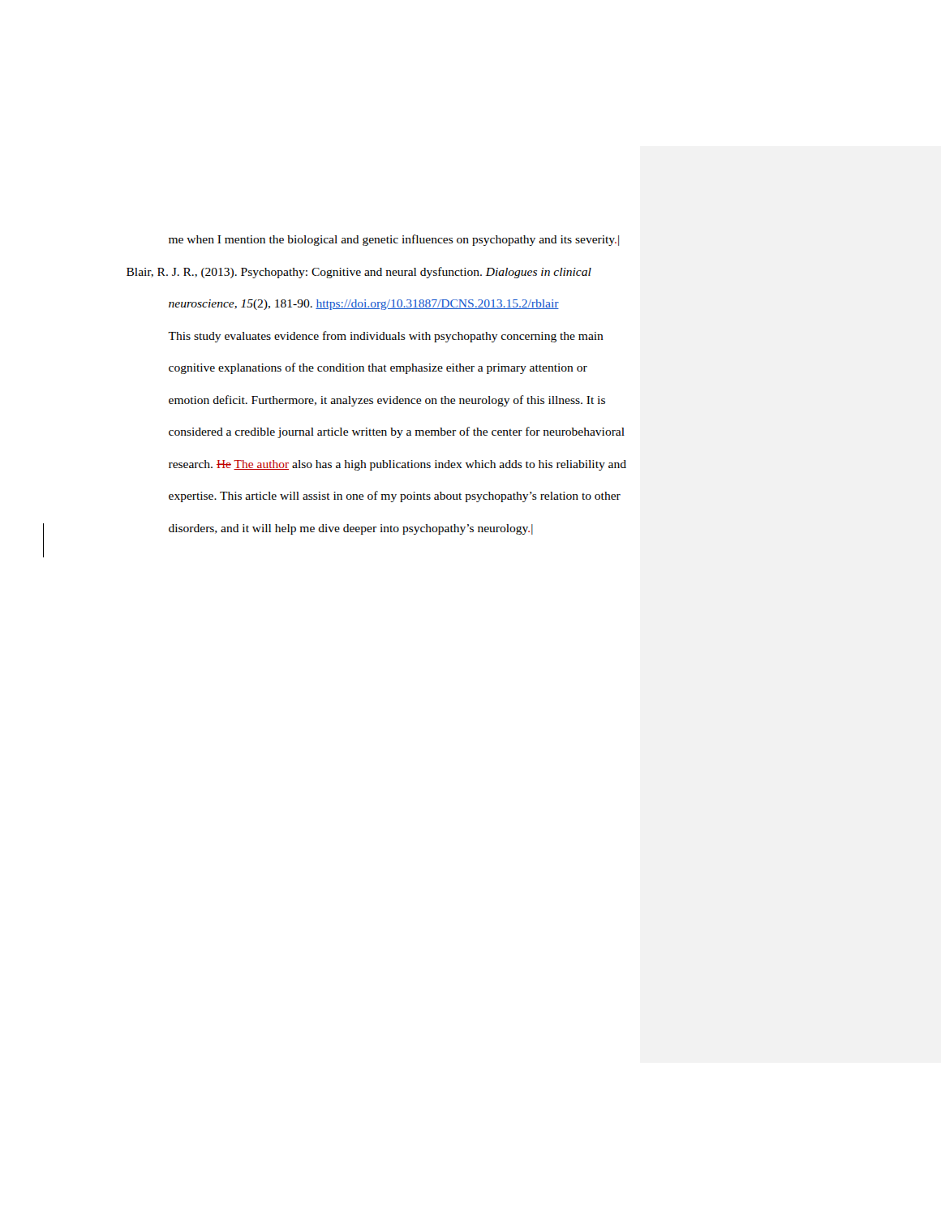me when I mention the biological and genetic influences on psychopathy and its severity.|
Blair, R. J. R., (2013). Psychopathy: Cognitive and neural dysfunction. Dialogues in clinical neuroscience, 15(2), 181-90. https://doi.org/10.31887/DCNS.2013.15.2/rblair
This study evaluates evidence from individuals with psychopathy concerning the main cognitive explanations of the condition that emphasize either a primary attention or emotion deficit. Furthermore, it analyzes evidence on the neurology of this illness. It is considered a credible journal article written by a member of the center for neurobehavioral research. He The author also has a high publications index which adds to his reliability and expertise. This article will assist in one of my points about psychopathy’s relation to other disorders, and it will help me dive deeper into psychopathy’s neurology.|